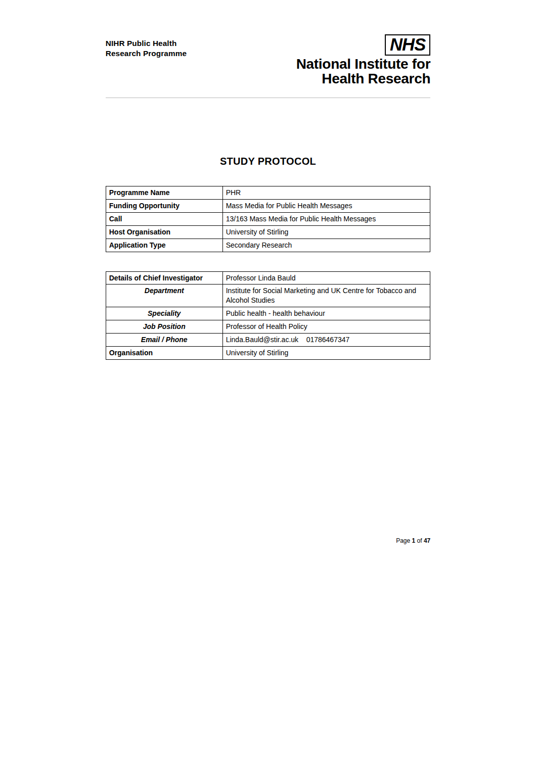NIHR Public Health
Research Programme
NHS
National Institute for Health Research
STUDY PROTOCOL
| Programme Name | PHR |
| Funding Opportunity | Mass Media for Public Health Messages |
| Call | 13/163 Mass Media for Public Health Messages |
| Host Organisation | University of Stirling |
| Application Type | Secondary Research |
| Details of Chief Investigator | Professor Linda Bauld |
| Department | Institute for Social Marketing and UK Centre for Tobacco and Alcohol Studies |
| Speciality | Public health - health behaviour |
| Job Position | Professor of Health Policy |
| Email / Phone | Linda.Bauld@stir.ac.uk 01786467347 |
| Organisation | University of Stirling |
Page 1 of 47